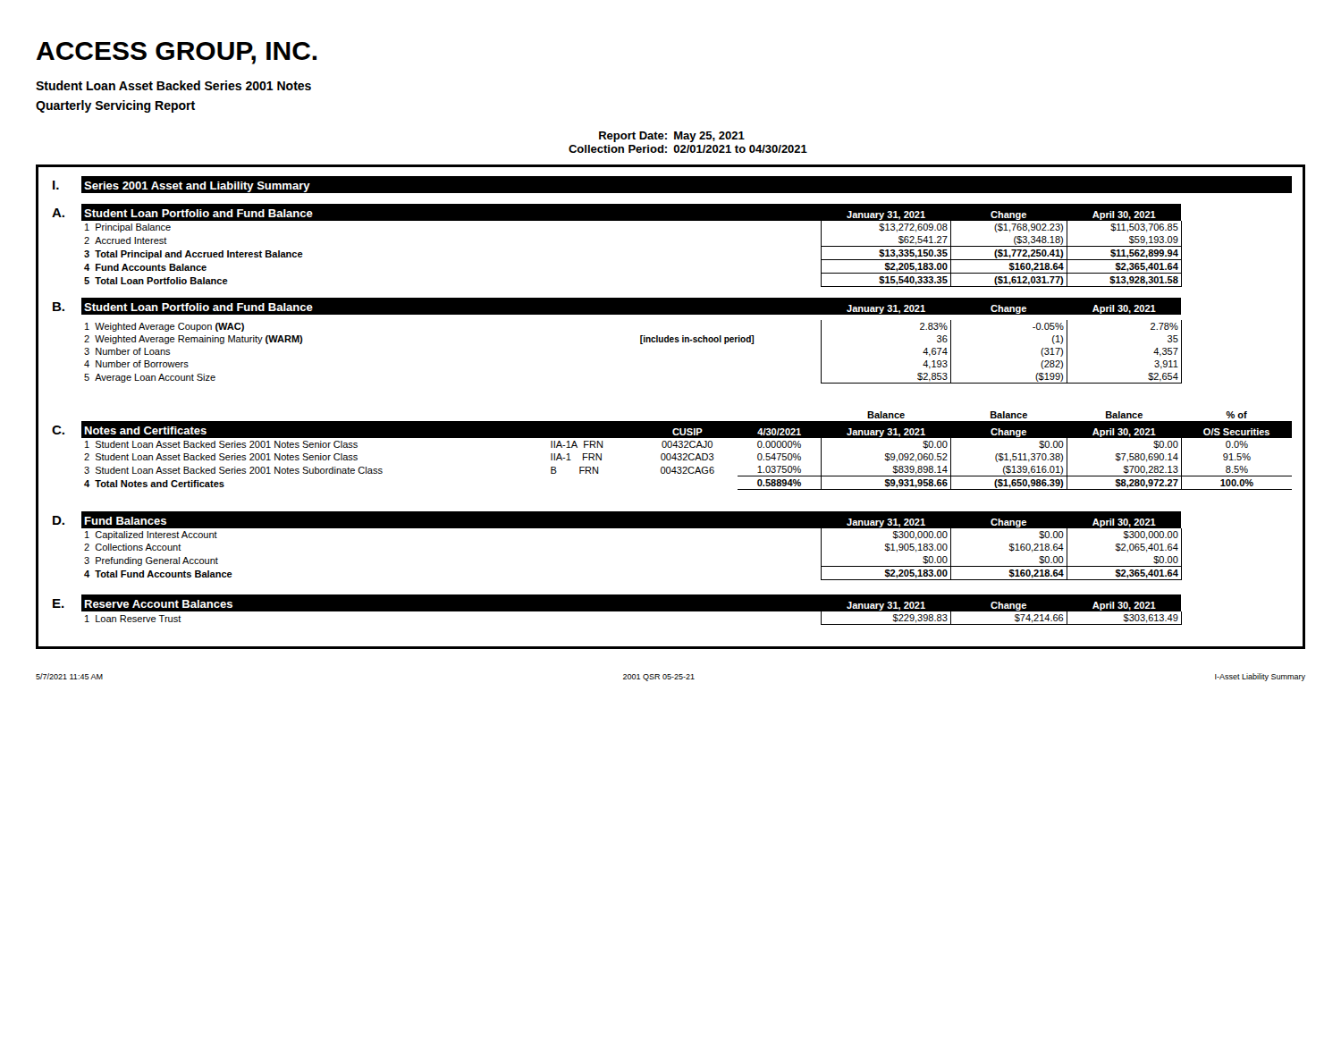ACCESS GROUP, INC.
Student Loan Asset Backed Series 2001 Notes
Quarterly Servicing Report
Report Date: May 25, 2021
Collection Period: 02/01/2021 to 04/30/2021
| I. | Series 2001 Asset and Liability Summary |
| A. | Student Loan Portfolio and Fund Balance | January 31, 2021 | Change | April 30, 2021 | |
| | 1 Principal Balance | $13,272,609.08 | ($1,768,902.23) | $11,503,706.85 | |
| | 2 Accrued Interest | $62,541.27 | ($3,348.18) | $59,193.09 | |
| | 3 Total Principal and Accrued Interest Balance | $13,335,150.35 | ($1,772,250.41) | $11,562,899.94 | |
| | 4 Fund Accounts Balance | $2,205,183.00 | $160,218.64 | $2,365,401.64 | |
| | 5 Total Loan Portfolio Balance | $15,540,333.35 | ($1,612,031.77) | $13,928,301.58 | |
| B. | Student Loan Portfolio and Fund Balance | January 31, 2021 | Change | April 30, 2021 | |
| | 1 Weighted Average Coupon (WAC) | 2.83% | -0.05% | 2.78% | |
| | 2 Weighted Average Remaining Maturity (WARM) | [includes in-school period] | 36 | (1) | 35 | |
| | 3 Number of Loans | 4,674 | (317) | 4,357 | |
| | 4 Number of Borrowers | 4,193 | (282) | 3,911 | |
| | 5 Average Loan Account Size | $2,853 | ($199) | $2,654 | |
| | | Balance | Balance | Balance | % of |
| C. | Notes and Certificates | CUSIP | 4/30/2021 | January 31, 2021 | Change | April 30, 2021 | O/S Securities |
| | 1 Student Loan Asset Backed Series 2001 Notes Senior Class | IIA-1A FRN | 00432CAJ0 | 0.00000% | $0.00 | $0.00 | $0.00 | 0.0% |
| | 2 Student Loan Asset Backed Series 2001 Notes Senior Class | IIA-1 FRN | 00432CAD3 | 0.54750% | $9,092,060.52 | ($1,511,370.38) | $7,580,690.14 | 91.5% |
| | 3 Student Loan Asset Backed Series 2001 Notes Subordinate Class | B FRN | 00432CAG6 | 1.03750% | $839,898.14 | ($139,616.01) | $700,282.13 | 8.5% |
| | 4 Total Notes and Certificates | 0.58894% | $9,931,958.66 | ($1,650,986.39) | $8,280,972.27 | 100.0% |
| D. | Fund Balances | January 31, 2021 | Change | April 30, 2021 | |
| | 1 Capitalized Interest Account | $300,000.00 | $0.00 | $300,000.00 | |
| | 2 Collections Account | $1,905,183.00 | $160,218.64 | $2,065,401.64 | |
| | 3 Prefunding General Account | $0.00 | $0.00 | $0.00 | |
| | 4 Total Fund Accounts Balance | $2,205,183.00 | $160,218.64 | $2,365,401.64 | |
| E. | Reserve Account Balances | January 31, 2021 | Change | April 30, 2021 | |
| | 1 Loan Reserve Trust | $229,398.83 | $74,214.66 | $303,613.49 | |
5/7/2021 11:45 AM
2001 QSR 05-25-21
I-Asset Liability Summary